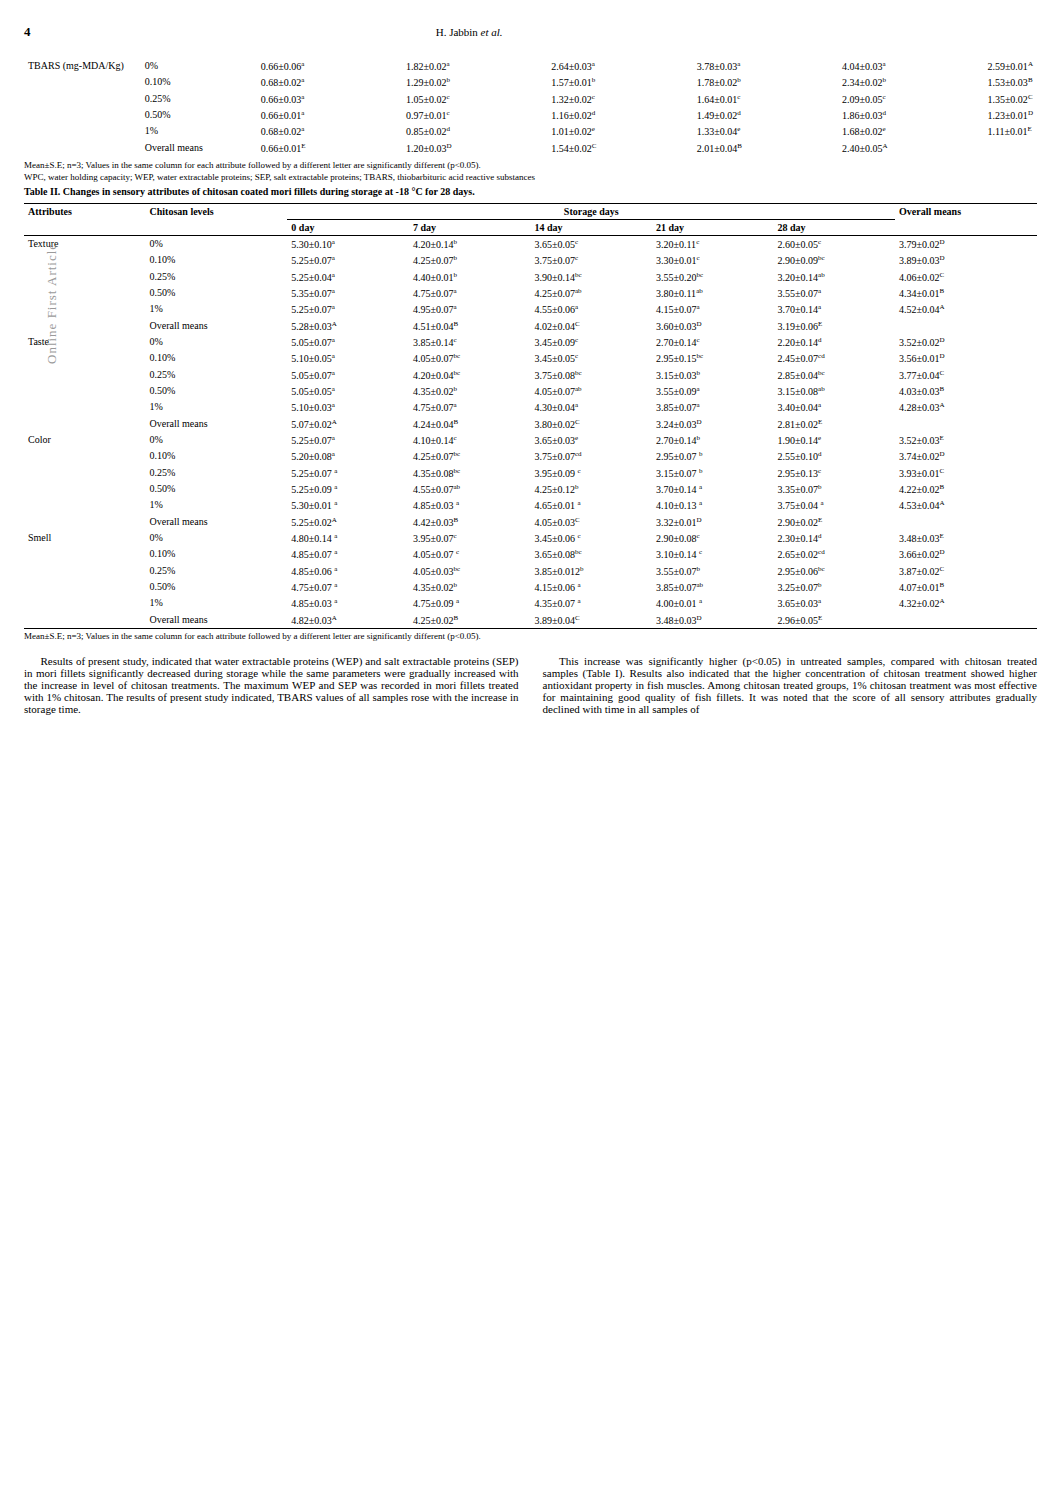4 H. Jabbin et al.
Online First Article
| TBARS (mg-MDA/Kg) | 0% | 0.66±0.06 a | 1.82±0.02 a | 2.64±0.03 a | 3.78±0.03 a | 4.04±0.03 a | 2.59±0.01 A |
| | 0.10% | 0.68±0.02 a | 1.29±0.02 b | 1.57±0.01 b | 1.78±0.02 b | 2.34±0.02 b | 1.53±0.03 B |
| | 0.25% | 0.66±0.03 a | 1.05±0.02 c | 1.32±0.02 c | 1.64±0.01 c | 2.09±0.05 c | 1.35±0.02 C |
| | 0.50% | 0.66±0.01 a | 0.97±0.01 c | 1.16±0.02 d | 1.49±0.02 d | 1.86±0.03 d | 1.23±0.01 D |
| | 1% | 0.68±0.02 a | 0.85±0.02 d | 1.01±0.02 e | 1.33±0.04 e | 1.68±0.02 e | 1.11±0.01 E |
| | Overall means | 0.66±0.01 E | 1.20±0.03 D | 1.54±0.02 C | 2.01±0.04 B | 2.40±0.05 A | |
Mean±S.E; n=3; Values in the same column for each attribute followed by a different letter are significantly different (p<0.05).
WPC, water holding capacity; WEP, water extractable proteins; SEP, salt extractable proteins; TBARS, thiobarbituric acid reactive substances
Table II. Changes in sensory attributes of chitosan coated mori fillets during storage at -18 °C for 28 days.
| Attributes | Chitosan levels | Storage days | Overall means |
| --- | --- | --- | --- |
| 0 day | 7 day | 14 day | 21 day | 28 day |
| Texture | 0% | 5.30±0.10 a | 4.20±0.14 b | 3.65±0.05 c | 3.20±0.11 c | 2.60±0.05 c | 3.79±0.02 D |
| | 0.10% | 5.25±0.07 a | 4.25±0.07 b | 3.75±0.07 c | 3.30±0.01 c | 2.90±0.09 bc | 3.89±0.03 D |
| | 0.25% | 5.25±0.04 a | 4.40±0.01 b | 3.90±0.14 bc | 3.55±0.20 bc | 3.20±0.14 ab | 4.06±0.02 C |
| | 0.50% | 5.35±0.07 a | 4.75±0.07 a | 4.25±0.07 ab | 3.80±0.11 ab | 3.55±0.07 a | 4.34±0.01 B |
| | 1% | 5.25±0.07 a | 4.95±0.07 a | 4.55±0.06 a | 4.15±0.07 a | 3.70±0.14 a | 4.52±0.04 A |
| | Overall means | 5.28±0.03 A | 4.51±0.04 B | 4.02±0.04 C | 3.60±0.03 D | 3.19±0.06 E | |
| Taste | 0% | 5.05±0.07 a | 3.85±0.14 c | 3.45±0.09 c | 2.70±0.14 c | 2.20±0.14 d | 3.52±0.02 D |
| | 0.10% | 5.10±0.05 a | 4.05±0.07 bc | 3.45±0.05 c | 2.95±0.15 bc | 2.45±0.07 cd | 3.56±0.01 D |
| | 0.25% | 5.05±0.07 a | 4.20±0.04 bc | 3.75±0.08 bc | 3.15±0.03 b | 2.85±0.04 bc | 3.77±0.04 C |
| | 0.50% | 5.05±0.05 a | 4.35±0.02 b | 4.05±0.07 ab | 3.55±0.09 a | 3.15±0.08 ab | 4.03±0.03 B |
| | 1% | 5.10±0.03 a | 4.75±0.07 a | 4.30±0.04 a | 3.85±0.07 a | 3.40±0.04 a | 4.28±0.03 A |
| | Overall means | 5.07±0.02 A | 4.24±0.04 B | 3.80±0.02 C | 3.24±0.03 D | 2.81±0.02 E | |
| Color | 0% | 5.25±0.07 a | 4.10±0.14 c | 3.65±0.03 e | 2.70±0.14 b | 1.90±0.14 e | 3.52±0.03 E |
| | 0.10% | 5.20±0.08 a | 4.25±0.07 bc | 3.75±0.07 cd | 2.95±0.07 b | 2.55±0.10 d | 3.74±0.02 D |
| | 0.25% | 5.25±0.07 a | 4.35±0.08 bc | 3.95±0.09 c | 3.15±0.07 b | 2.95±0.13 c | 3.93±0.01 C |
| | 0.50% | 5.25±0.09 a | 4.55±0.07 ab | 4.25±0.12 b | 3.70±0.14 a | 3.35±0.07 b | 4.22±0.02 B |
| | 1% | 5.30±0.01 a | 4.85±0.03 a | 4.65±0.01 a | 4.10±0.13 a | 3.75±0.04 a | 4.53±0.04 A |
| | Overall means | 5.25±0.02 A | 4.42±0.03 B | 4.05±0.03 C | 3.32±0.01 D | 2.90±0.02 E | |
| Smell | 0% | 4.80±0.14 a | 3.95±0.07 c | 3.45±0.06 c | 2.90±0.08 c | 2.30±0.14 d | 3.48±0.03 E |
| | 0.10% | 4.85±0.07 a | 4.05±0.07 c | 3.65±0.08 bc | 3.10±0.14 c | 2.65±0.02 cd | 3.66±0.02 D |
| | 0.25% | 4.85±0.06 a | 4.05±0.03 bc | 3.85±0.012 b | 3.55±0.07 b | 2.95±0.06 bc | 3.87±0.02 C |
| | 0.50% | 4.75±0.07 a | 4.35±0.02 b | 4.15±0.06 a | 3.85±0.07 ab | 3.25±0.07 b | 4.07±0.01 B |
| | 1% | 4.85±0.03 a | 4.75±0.09 a | 4.35±0.07 a | 4.00±0.01 a | 3.65±0.03 a | 4.32±0.02 A |
| | Overall means | 4.82±0.03 A | 4.25±0.02 B | 3.89±0.04 C | 3.48±0.03 D | 2.96±0.05 E | |
Mean±S.E; n=3; Values in the same column for each attribute followed by a different letter are significantly different (p<0.05).
Results of present study, indicated that water extractable proteins (WEP) and salt extractable proteins (SEP) in mori fillets significantly decreased during storage while the same parameters were gradually increased with the increase in level of chitosan treatments. The maximum WEP and SEP was recorded in mori fillets treated with 1% chitosan. The results of present study indicated, TBARS values of all samples rose with the increase in storage time.
This increase was significantly higher (p<0.05) in untreated samples, compared with chitosan treated samples (Table I). Results also indicated that the higher concentration of chitosan treatment showed higher antioxidant property in fish muscles. Among chitosan treated groups, 1% chitosan treatment was most effective for maintaining good quality of fish fillets. It was noted that the score of all sensory attributes gradually declined with time in all samples of